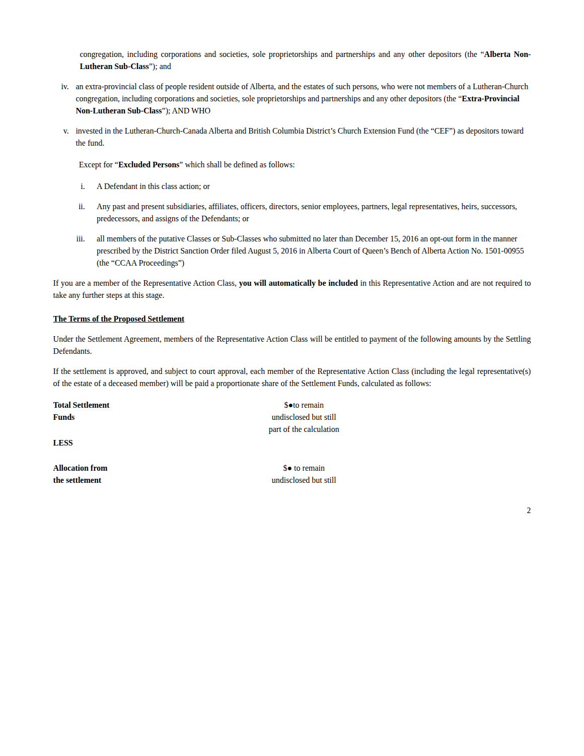congregation, including corporations and societies, sole proprietorships and partnerships and any other depositors (the “Alberta Non-Lutheran Sub-Class”); and
an extra-provincial class of people resident outside of Alberta, and the estates of such persons, who were not members of a Lutheran-Church congregation, including corporations and societies, sole proprietorships and partnerships and any other depositors (the “Extra-Provincial Non-Lutheran Sub-Class”); AND WHO
invested in the Lutheran-Church-Canada Alberta and British Columbia District’s Church Extension Fund (the “CEF”) as depositors toward the fund.
Except for “Excluded Persons” which shall be defined as follows:
A Defendant in this class action; or
Any past and present subsidiaries, affiliates, officers, directors, senior employees, partners, legal representatives, heirs, successors, predecessors, and assigns of the Defendants; or
all members of the putative Classes or Sub-Classes who submitted no later than December 15, 2016 an opt-out form in the manner prescribed by the District Sanction Order filed August 5, 2016 in Alberta Court of Queen’s Bench of Alberta Action No. 1501-00955 (the “CCAA Proceedings”)
If you are a member of the Representative Action Class, you will automatically be included in this Representative Action and are not required to take any further steps at this stage.
The Terms of the Proposed Settlement
Under the Settlement Agreement, members of the Representative Action Class will be entitled to payment of the following amounts by the Settling Defendants.
If the settlement is approved, and subject to court approval, each member of the Representative Action Class (including the legal representative(s) of the estate of a deceased member) will be paid a proportionate share of the Settlement Funds, calculated as follows:
| Total Settlement Funds | $ ● to remain undisclosed but still part of the calculation | |
| LESS | | |
| Allocation from the settlement | $ ● to remain undisclosed but still | |
2